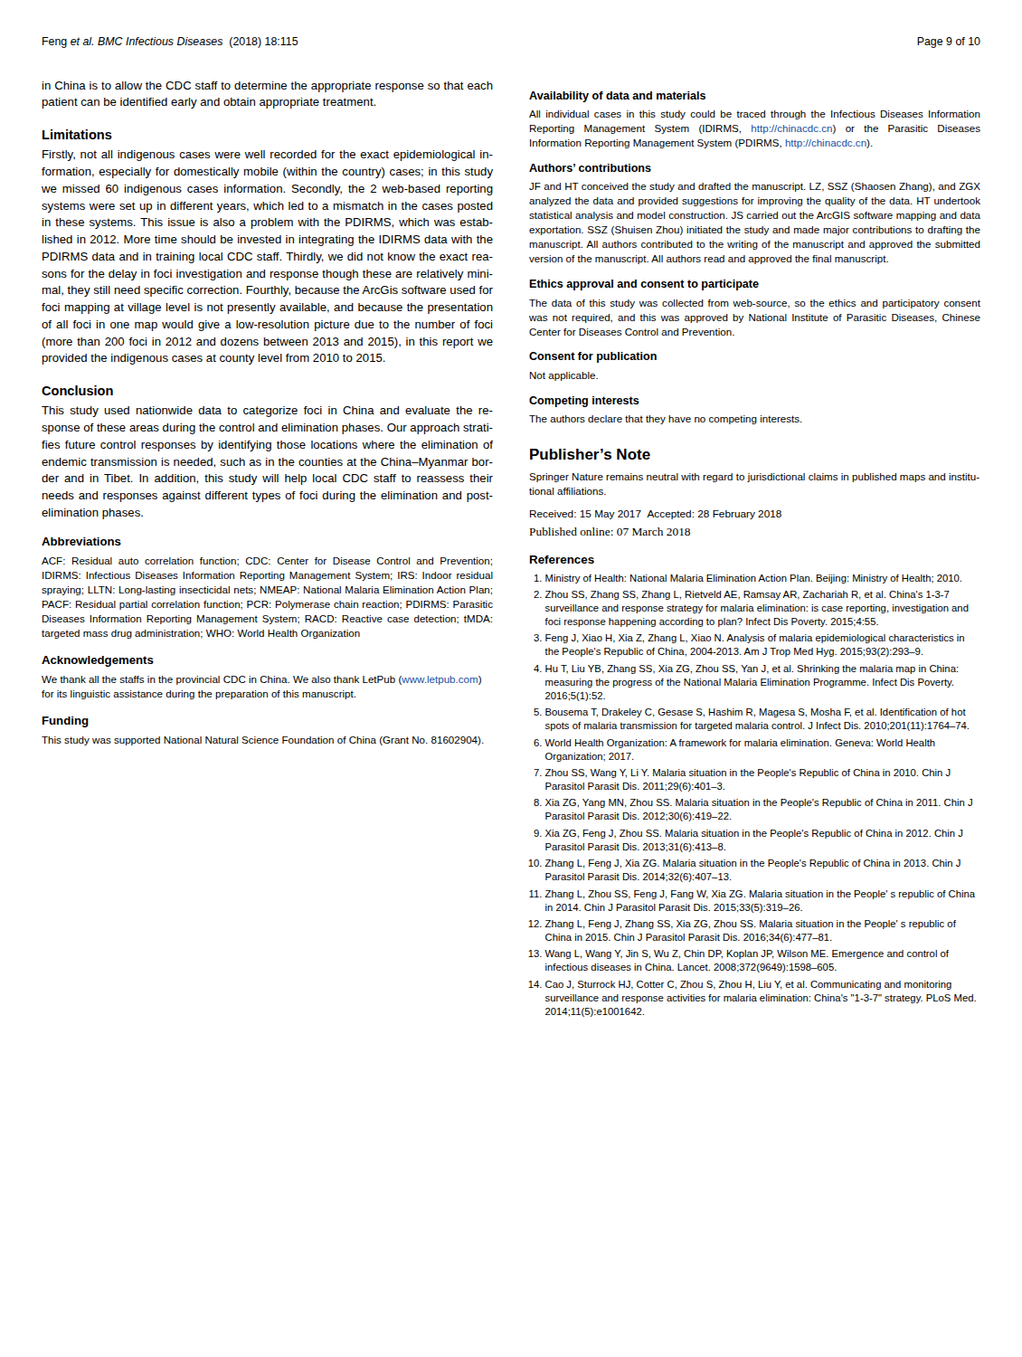Feng et al. BMC Infectious Diseases (2018) 18:115
Page 9 of 10
in China is to allow the CDC staff to determine the appropriate response so that each patient can be identified early and obtain appropriate treatment.
Limitations
Firstly, not all indigenous cases were well recorded for the exact epidemiological information, especially for domestically mobile (within the country) cases; in this study we missed 60 indigenous cases information. Secondly, the 2 web-based reporting systems were set up in different years, which led to a mismatch in the cases posted in these systems. This issue is also a problem with the PDIRMS, which was established in 2012. More time should be invested in integrating the IDIRMS data with the PDIRMS data and in training local CDC staff. Thirdly, we did not know the exact reasons for the delay in foci investigation and response though these are relatively minimal, they still need specific correction. Fourthly, because the ArcGis software used for foci mapping at village level is not presently available, and because the presentation of all foci in one map would give a low-resolution picture due to the number of foci (more than 200 foci in 2012 and dozens between 2013 and 2015), in this report we provided the indigenous cases at county level from 2010 to 2015.
Conclusion
This study used nationwide data to categorize foci in China and evaluate the response of these areas during the control and elimination phases. Our approach stratifies future control responses by identifying those locations where the elimination of endemic transmission is needed, such as in the counties at the China–Myanmar border and in Tibet. In addition, this study will help local CDC staff to reassess their needs and responses against different types of foci during the elimination and post-elimination phases.
Abbreviations
ACF: Residual auto correlation function; CDC: Center for Disease Control and Prevention; IDIRMS: Infectious Diseases Information Reporting Management System; IRS: Indoor residual spraying; LLTN: Long-lasting insecticidal nets; NMEAP: National Malaria Elimination Action Plan; PACF: Residual partial correlation function; PCR: Polymerase chain reaction; PDIRMS: Parasitic Diseases Information Reporting Management System; RACD: Reactive case detection; tMDA: targeted mass drug administration; WHO: World Health Organization
Acknowledgements
We thank all the staffs in the provincial CDC in China. We also thank LetPub (www.letpub.com) for its linguistic assistance during the preparation of this manuscript.
Funding
This study was supported National Natural Science Foundation of China (Grant No. 81602904).
Availability of data and materials
All individual cases in this study could be traced through the Infectious Diseases Information Reporting Management System (IDIRMS, http://chinacdc.cn) or the Parasitic Diseases Information Reporting Management System (PDIRMS, http://chinacdc.cn).
Authors’ contributions
JF and HT conceived the study and drafted the manuscript. LZ, SSZ (Shaosen Zhang), and ZGX analyzed the data and provided suggestions for improving the quality of the data. HT undertook statistical analysis and model construction. JS carried out the ArcGIS software mapping and data exportation. SSZ (Shuisen Zhou) initiated the study and made major contributions to drafting the manuscript. All authors contributed to the writing of the manuscript and approved the submitted version of the manuscript. All authors read and approved the final manuscript.
Ethics approval and consent to participate
The data of this study was collected from web-source, so the ethics and participatory consent was not required, and this was approved by National Institute of Parasitic Diseases, Chinese Center for Diseases Control and Prevention.
Consent for publication
Not applicable.
Competing interests
The authors declare that they have no competing interests.
Publisher’s Note
Springer Nature remains neutral with regard to jurisdictional claims in published maps and institutional affiliations.
Received: 15 May 2017 Accepted: 28 February 2018 Published online: 07 March 2018
References
Ministry of Health: National Malaria Elimination Action Plan. Beijing: Ministry of Health; 2010.
Zhou SS, Zhang SS, Zhang L, Rietveld AE, Ramsay AR, Zachariah R, et al. China's 1-3-7 surveillance and response strategy for malaria elimination: is case reporting, investigation and foci response happening according to plan? Infect Dis Poverty. 2015;4:55.
Feng J, Xiao H, Xia Z, Zhang L, Xiao N. Analysis of malaria epidemiological characteristics in the People's Republic of China, 2004-2013. Am J Trop Med Hyg. 2015;93(2):293–9.
Hu T, Liu YB, Zhang SS, Xia ZG, Zhou SS, Yan J, et al. Shrinking the malaria map in China: measuring the progress of the National Malaria Elimination Programme. Infect Dis Poverty. 2016;5(1):52.
Bousema T, Drakeley C, Gesase S, Hashim R, Magesa S, Mosha F, et al. Identification of hot spots of malaria transmission for targeted malaria control. J Infect Dis. 2010;201(11):1764–74.
World Health Organization: A framework for malaria elimination. Geneva: World Health Organization; 2017.
Zhou SS, Wang Y, Li Y. Malaria situation in the People's Republic of China in 2010. Chin J Parasitol Parasit Dis. 2011;29(6):401–3.
Xia ZG, Yang MN, Zhou SS. Malaria situation in the People's Republic of China in 2011. Chin J Parasitol Parasit Dis. 2012;30(6):419–22.
Xia ZG, Feng J, Zhou SS. Malaria situation in the People's Republic of China in 2012. Chin J Parasitol Parasit Dis. 2013;31(6):413–8.
Zhang L, Feng J, Xia ZG. Malaria situation in the People's Republic of China in 2013. Chin J Parasitol Parasit Dis. 2014;32(6):407–13.
Zhang L, Zhou SS, Feng J, Fang W, Xia ZG. Malaria situation in the People' s republic of China in 2014. Chin J Parasitol Parasit Dis. 2015;33(5):319–26.
Zhang L, Feng J, Zhang SS, Xia ZG, Zhou SS. Malaria situation in the People' s republic of China in 2015. Chin J Parasitol Parasit Dis. 2016;34(6):477–81.
Wang L, Wang Y, Jin S, Wu Z, Chin DP, Koplan JP, Wilson ME. Emergence and control of infectious diseases in China. Lancet. 2008;372(9649):1598–605.
Cao J, Sturrock HJ, Cotter C, Zhou S, Zhou H, Liu Y, et al. Communicating and monitoring surveillance and response activities for malaria elimination: China's "1-3-7" strategy. PLoS Med. 2014;11(5):e1001642.